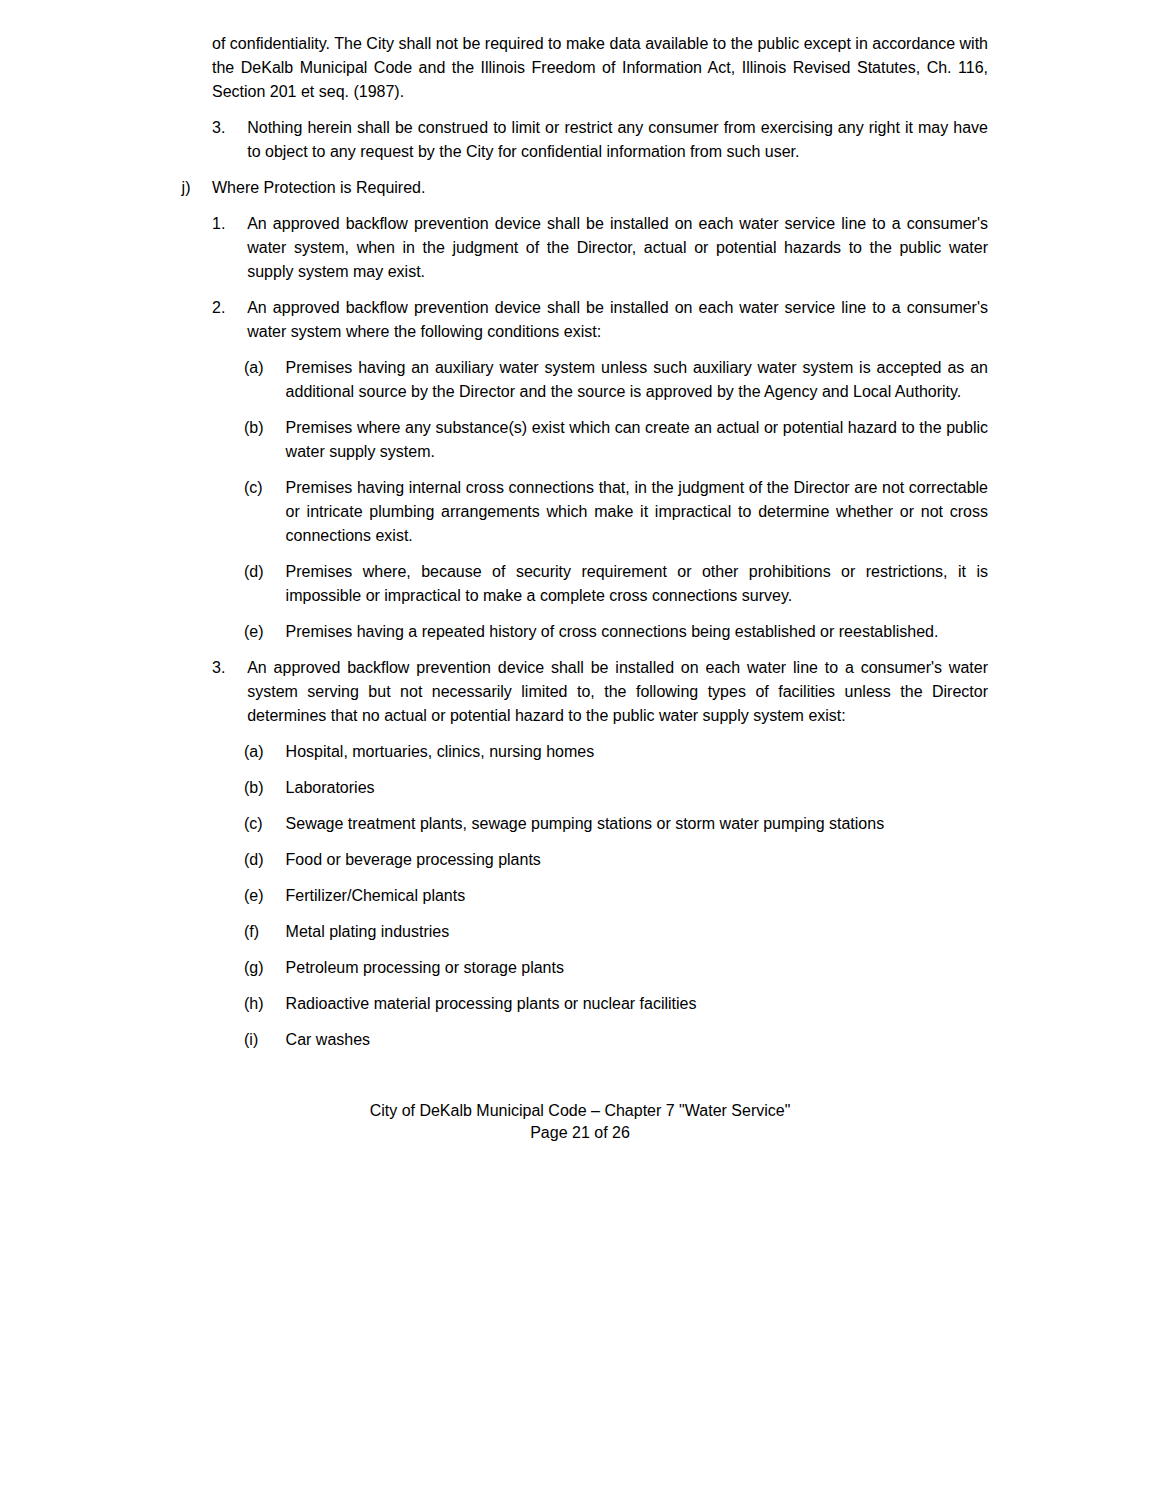of confidentiality. The City shall not be required to make data available to the public except in accordance with the DeKalb Municipal Code and the Illinois Freedom of Information Act, Illinois Revised Statutes, Ch. 116, Section 201 et seq. (1987).
3.
Nothing herein shall be construed to limit or restrict any consumer from exercising any right it may have to object to any request by the City for confidential information from such user.
j)
Where Protection is Required.
1.
An approved backflow prevention device shall be installed on each water service line to a consumer's water system, when in the judgment of the Director, actual or potential hazards to the public water supply system may exist.
2.
An approved backflow prevention device shall be installed on each water service line to a consumer's water system where the following conditions exist:
(a)
Premises having an auxiliary water system unless such auxiliary water system is accepted as an additional source by the Director and the source is approved by the Agency and Local Authority.
(b)
Premises where any substance(s) exist which can create an actual or potential hazard to the public water supply system.
(c)
Premises having internal cross connections that, in the judgment of the Director are not correctable or intricate plumbing arrangements which make it impractical to determine whether or not cross connections exist.
(d)
Premises where, because of security requirement or other prohibitions or restrictions, it is impossible or impractical to make a complete cross connections survey.
(e)
Premises having a repeated history of cross connections being established or reestablished.
3.
An approved backflow prevention device shall be installed on each water line to a consumer's water system serving but not necessarily limited to, the following types of facilities unless the Director determines that no actual or potential hazard to the public water supply system exist:
(a)
Hospital, mortuaries, clinics, nursing homes
(b)
Laboratories
(c)
Sewage treatment plants, sewage pumping stations or storm water pumping stations
(d)
Food or beverage processing plants
(e)
Fertilizer/Chemical plants
(f)
Metal plating industries
(g)
Petroleum processing or storage plants
(h)
Radioactive material processing plants or nuclear facilities
(i)
Car washes
City of DeKalb Municipal Code – Chapter 7 "Water Service"
Page 21 of 26